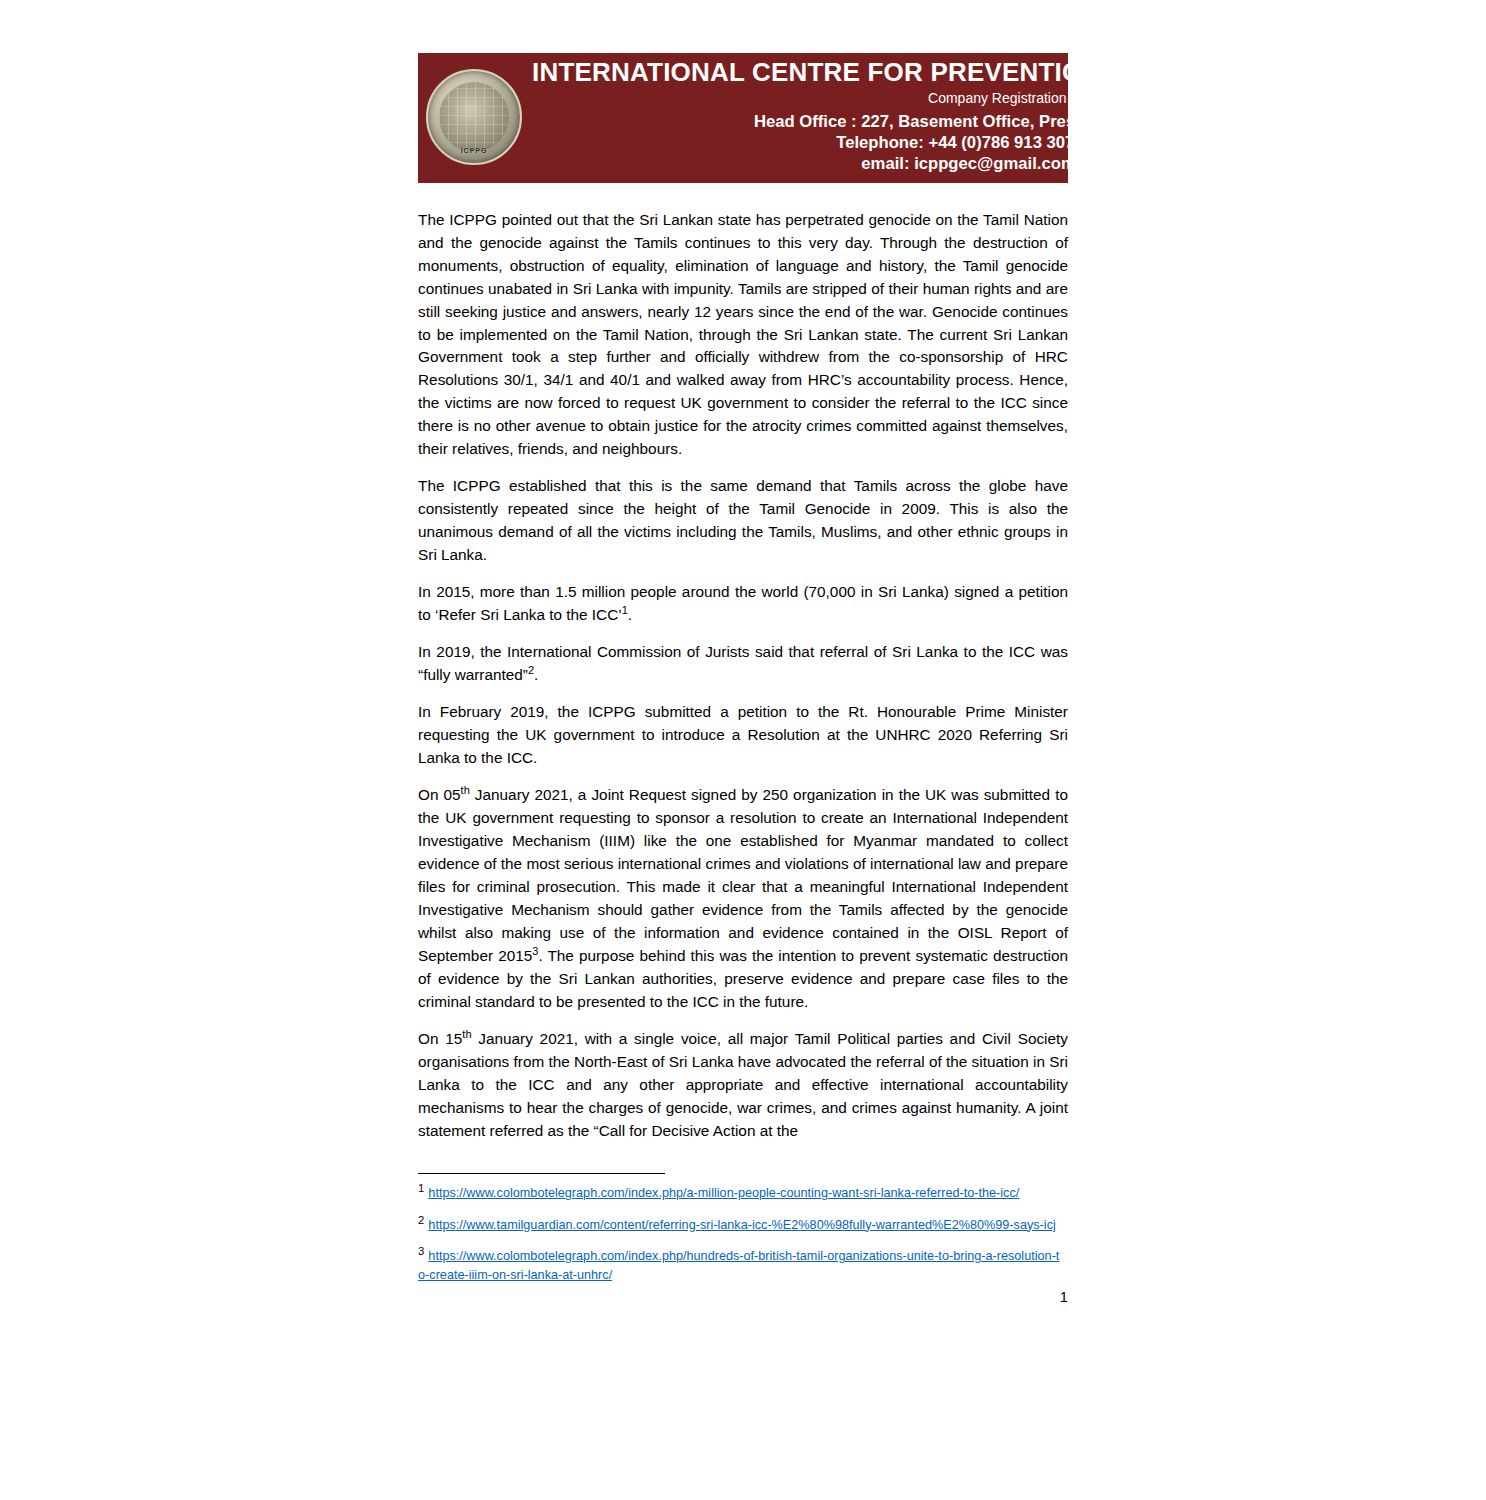INTERNATIONAL CENTRE FOR PREVENTION AND PROSECUTION OF GENOCIDE
Company Registration No.: 11143022
Head Office : 227, Basement Office, Preston Road, Wembley HA9 8NF, UK
Telephone: +44 (0)786 913 3073 , +44 (0)785 230 4397
email: icppgec@gmail.com website:icppg.org
The ICPPG pointed out that the Sri Lankan state has perpetrated genocide on the Tamil Nation and the genocide against the Tamils continues to this very day. Through the destruction of monuments, obstruction of equality, elimination of language and history, the Tamil genocide continues unabated in Sri Lanka with impunity. Tamils are stripped of their human rights and are still seeking justice and answers, nearly 12 years since the end of the war. Genocide continues to be implemented on the Tamil Nation, through the Sri Lankan state. The current Sri Lankan Government took a step further and officially withdrew from the co-sponsorship of HRC Resolutions 30/1, 34/1 and 40/1 and walked away from HRC’s accountability process. Hence, the victims are now forced to request UK government to consider the referral to the ICC since there is no other avenue to obtain justice for the atrocity crimes committed against themselves, their relatives, friends, and neighbours.
The ICPPG established that this is the same demand that Tamils across the globe have consistently repeated since the height of the Tamil Genocide in 2009. This is also the unanimous demand of all the victims including the Tamils, Muslims, and other ethnic groups in Sri Lanka.
In 2015, more than 1.5 million people around the world (70,000 in Sri Lanka) signed a petition to ‘Refer Sri Lanka to the ICC’1.
In 2019, the International Commission of Jurists said that referral of Sri Lanka to the ICC was “fully warranted”2.
In February 2019, the ICPPG submitted a petition to the Rt. Honourable Prime Minister requesting the UK government to introduce a Resolution at the UNHRC 2020 Referring Sri Lanka to the ICC.
On 05th January 2021, a Joint Request signed by 250 organization in the UK was submitted to the UK government requesting to sponsor a resolution to create an International Independent Investigative Mechanism (IIIM) like the one established for Myanmar mandated to collect evidence of the most serious international crimes and violations of international law and prepare files for criminal prosecution. This made it clear that a meaningful International Independent Investigative Mechanism should gather evidence from the Tamils affected by the genocide whilst also making use of the information and evidence contained in the OISL Report of September 20153. The purpose behind this was the intention to prevent systematic destruction of evidence by the Sri Lankan authorities, preserve evidence and prepare case files to the criminal standard to be presented to the ICC in the future.
On 15th January 2021, with a single voice, all major Tamil Political parties and Civil Society organisations from the North-East of Sri Lanka have advocated the referral of the situation in Sri Lanka to the ICC and any other appropriate and effective international accountability mechanisms to hear the charges of genocide, war crimes, and crimes against humanity. A joint statement referred as the “Call for Decisive Action at the
1 https://www.colombotelegraph.com/index.php/a-million-people-counting-want-sri-lanka-referred-to-the-icc/
2 https://www.tamilguardian.com/content/referring-sri-lanka-icc-%E2%80%98fully-warranted%E2%80%99-says-icj
3 https://www.colombotelegraph.com/index.php/hundreds-of-british-tamil-organizations-unite-to-bring-a-resolution-to-create-iiim-on-sri-lanka-at-unhrc/
1